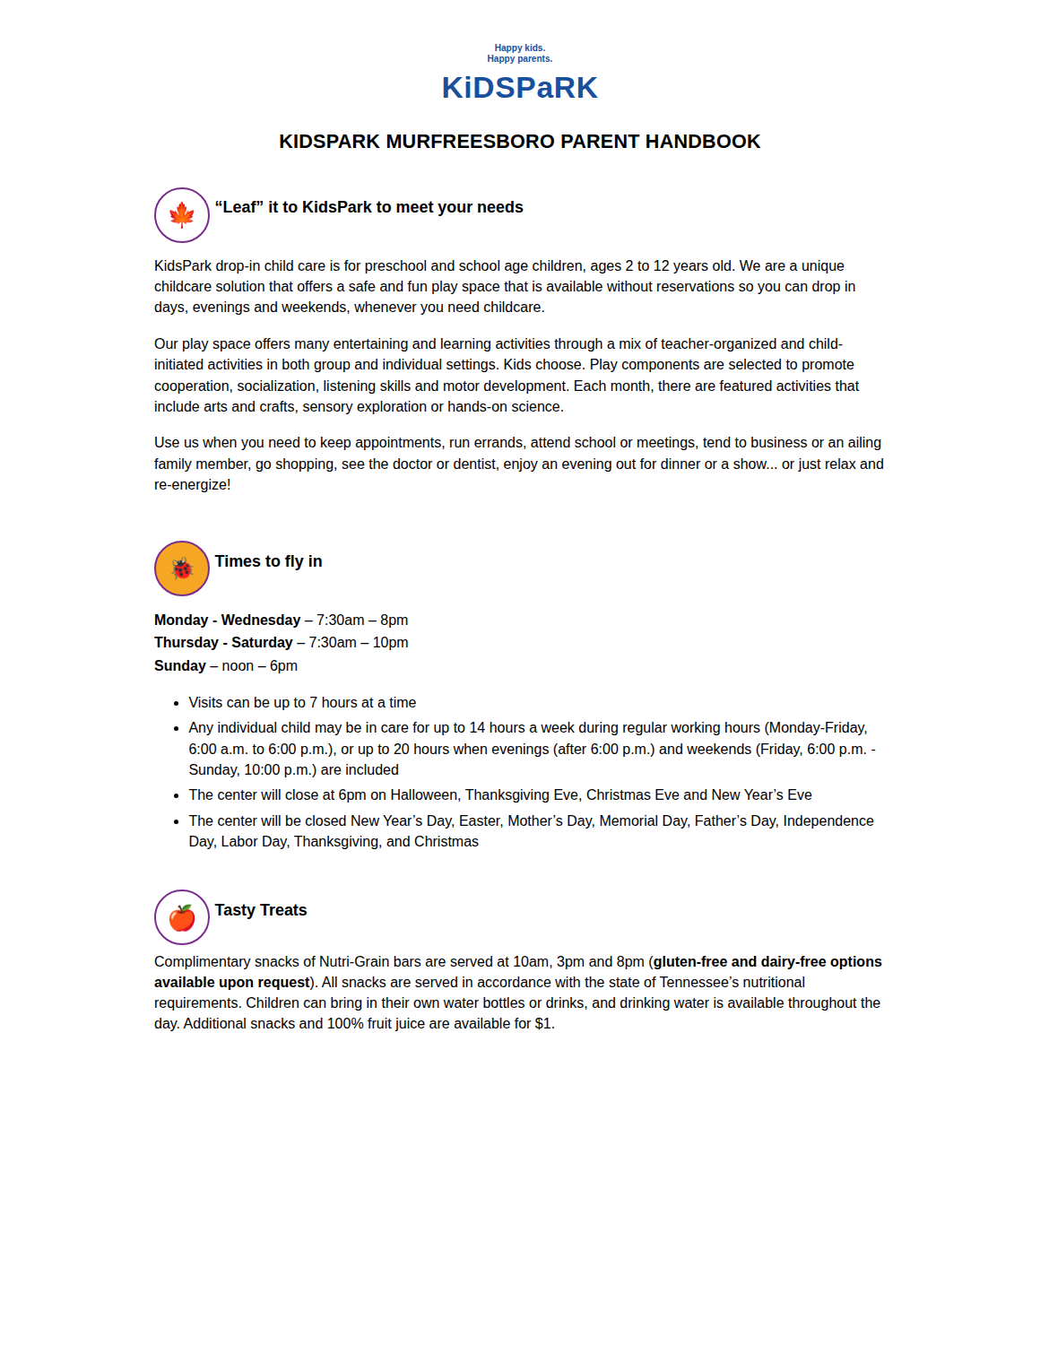Happy kids.
Happy parents. KiDSPaRK
KIDSPARK MURFREESBORO PARENT HANDBOOK
🍁
“Leaf” it to KidsPark to meet your needs
KidsPark drop-in child care is for preschool and school age children, ages 2 to 12 years old. We are a unique childcare solution that offers a safe and fun play space that is available without reservations so you can drop in days, evenings and weekends, whenever you need childcare.
Our play space offers many entertaining and learning activities through a mix of teacher-organized and child-initiated activities in both group and individual settings. Kids choose. Play components are selected to promote cooperation, socialization, listening skills and motor development. Each month, there are featured activities that include arts and crafts, sensory exploration or hands-on science.
Use us when you need to keep appointments, run errands, attend school or meetings, tend to business or an ailing family member, go shopping, see the doctor or dentist, enjoy an evening out for dinner or a show... or just relax and re-energize!
🐞
Times to fly in
Monday - Wednesday – 7:30am – 8pm
Thursday - Saturday – 7:30am – 10pm
Sunday – noon – 6pm
Visits can be up to 7 hours at a time
Any individual child may be in care for up to 14 hours a week during regular working hours (Monday-Friday, 6:00 a.m. to 6:00 p.m.), or up to 20 hours when evenings (after 6:00 p.m.) and weekends (Friday, 6:00 p.m. - Sunday, 10:00 p.m.) are included
The center will close at 6pm on Halloween, Thanksgiving Eve, Christmas Eve and New Year’s Eve
The center will be closed New Year’s Day, Easter, Mother’s Day, Memorial Day, Father’s Day, Independence Day, Labor Day, Thanksgiving, and Christmas
🍎
Tasty Treats
Complimentary snacks of Nutri-Grain bars are served at 10am, 3pm and 8pm (gluten-free and dairy-free options available upon request). All snacks are served in accordance with the state of Tennessee’s nutritional requirements. Children can bring in their own water bottles or drinks, and drinking water is available throughout the day. Additional snacks and 100% fruit juice are available for $1.